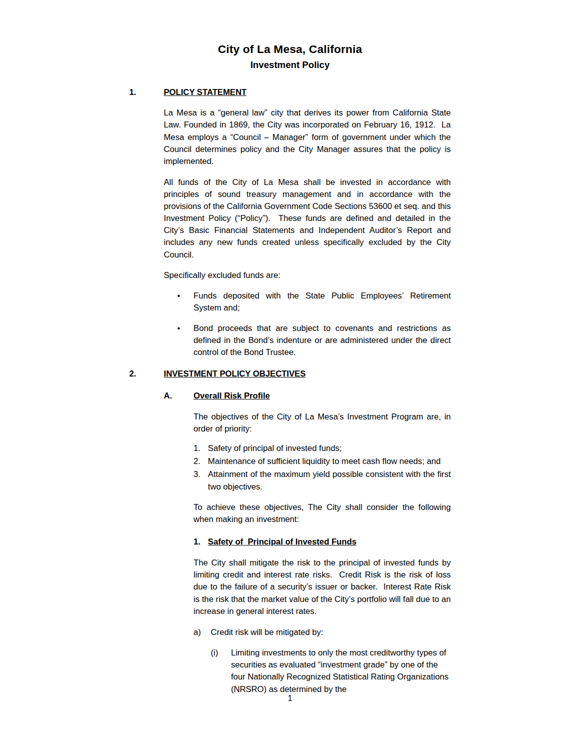City of La Mesa, California
Investment Policy
1.
POLICY STATEMENT
La Mesa is a “general law” city that derives its power from California State Law. Founded in 1869, the City was incorporated on February 16, 1912. La Mesa employs a “Council – Manager” form of government under which the Council determines policy and the City Manager assures that the policy is implemented.
All funds of the City of La Mesa shall be invested in accordance with principles of sound treasury management and in accordance with the provisions of the California Government Code Sections 53600 et seq. and this Investment Policy (“Policy”). These funds are defined and detailed in the City’s Basic Financial Statements and Independent Auditor’s Report and includes any new funds created unless specifically excluded by the City Council.
Specifically excluded funds are:
• Funds deposited with the State Public Employees’ Retirement System and;
• Bond proceeds that are subject to covenants and restrictions as defined in the Bond’s indenture or are administered under the direct control of the Bond Trustee.
2.
INVESTMENT POLICY OBJECTIVES
A.
Overall Risk Profile
The objectives of the City of La Mesa’s Investment Program are, in order of priority:
1. Safety of principal of invested funds;
2. Maintenance of sufficient liquidity to meet cash flow needs; and
3. Attainment of the maximum yield possible consistent with the first two objectives.
To achieve these objectives, The City shall consider the following when making an investment:
1. Safety of Principal of Invested Funds
The City shall mitigate the risk to the principal of invested funds by limiting credit and interest rate risks. Credit Risk is the risk of loss due to the failure of a security’s issuer or backer. Interest Rate Risk is the risk that the market value of the City’s portfolio will fall due to an increase in general interest rates.
a) Credit risk will be mitigated by:
(i) Limiting investments to only the most creditworthy types of securities as evaluated “investment grade” by one of the four Nationally Recognized Statistical Rating Organizations (NRSRO) as determined by the
1